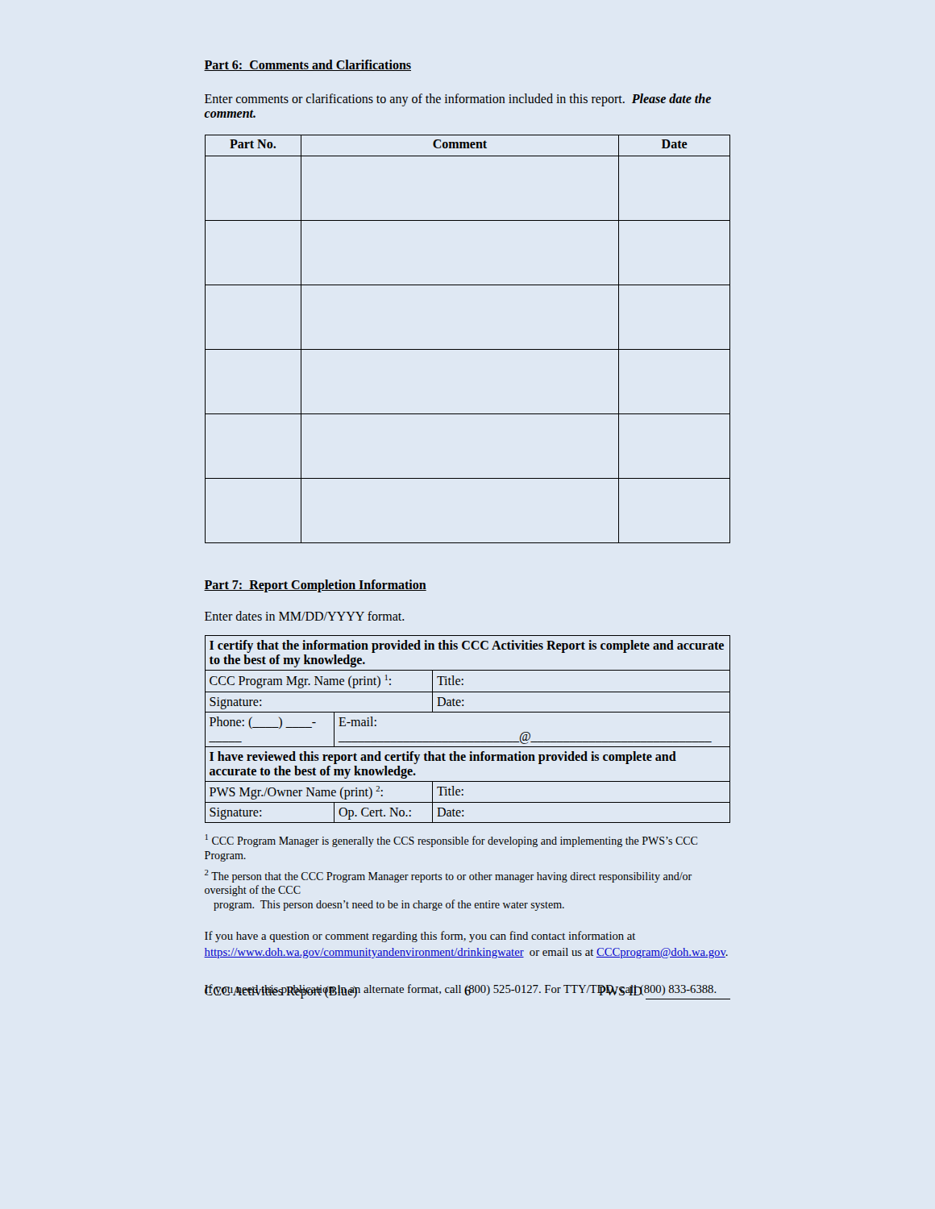Part 6: Comments and Clarifications
Enter comments or clarifications to any of the information included in this report. Please date the comment.
| Part No. | Comment | Date |
| --- | --- | --- |
Part 7: Report Completion Information
Enter dates in MM/DD/YYYY format.
| I certify that the information provided in this CCC Activities Report is complete and accurate to the best of my knowledge. |
| CCC Program Mgr. Name (print) 1 : | Title: |
| Signature: | Date: |
| Phone: (____) ____-_____ | E-mail: ____________________________@____________________________ |
| I have reviewed this report and certify that the information provided is complete and accurate to the best of my knowledge. |
| PWS Mgr./Owner Name (print) 2 : | Title: |
| Signature: | Op. Cert. No.: | Date: |
1 CCC Program Manager is generally the CCS responsible for developing and implementing the PWS’s CCC Program.
2 The person that the CCC Program Manager reports to or other manager having direct responsibility and/or oversight of the CCC
program. This person doesn’t need to be in charge of the entire water system.
If you have a question or comment regarding this form, you can find contact information at
https://www.doh.wa.gov/communityandenvironment/drinkingwater or email us at CCCprogram@doh.wa.gov.
If you need this publication in an alternate format, call (800) 525-0127. For TTY/TDD, call (800) 833-6388.
CCC Activities Report (Blue)
6
PWS ID